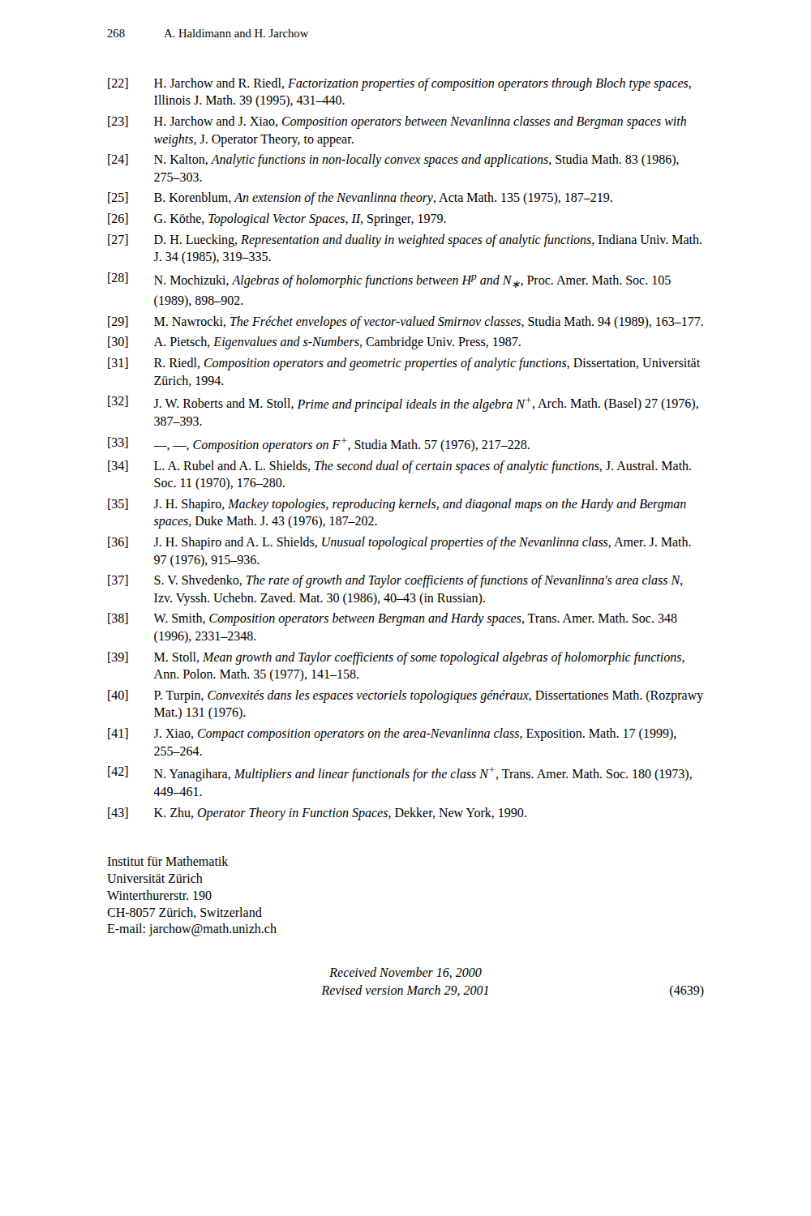268 A. Haldimann and H. Jarchow
[22] H. Jarchow and R. Riedl, Factorization properties of composition operators through Bloch type spaces, Illinois J. Math. 39 (1995), 431–440.
[23] H. Jarchow and J. Xiao, Composition operators between Nevanlinna classes and Bergman spaces with weights, J. Operator Theory, to appear.
[24] N. Kalton, Analytic functions in non-locally convex spaces and applications, Studia Math. 83 (1986), 275–303.
[25] B. Korenblum, An extension of the Nevanlinna theory, Acta Math. 135 (1975), 187–219.
[26] G. Köthe, Topological Vector Spaces, II, Springer, 1979.
[27] D. H. Luecking, Representation and duality in weighted spaces of analytic functions, Indiana Univ. Math. J. 34 (1985), 319–335.
[28] N. Mochizuki, Algebras of holomorphic functions between Hp and N∗, Proc. Amer. Math. Soc. 105 (1989), 898–902.
[29] M. Nawrocki, The Fréchet envelopes of vector-valued Smirnov classes, Studia Math. 94 (1989), 163–177.
[30] A. Pietsch, Eigenvalues and s-Numbers, Cambridge Univ. Press, 1987.
[31] R. Riedl, Composition operators and geometric properties of analytic functions, Dissertation, Universität Zürich, 1994.
[32] J. W. Roberts and M. Stoll, Prime and principal ideals in the algebra N+, Arch. Math. (Basel) 27 (1976), 387–393.
[33]—, —, Composition operators on F+, Studia Math. 57 (1976), 217–228.
[34] L. A. Rubel and A. L. Shields, The second dual of certain spaces of analytic functions, J. Austral. Math. Soc. 11 (1970), 176–280.
[35] J. H. Shapiro, Mackey topologies, reproducing kernels, and diagonal maps on the Hardy and Bergman spaces, Duke Math. J. 43 (1976), 187–202.
[36] J. H. Shapiro and A. L. Shields, Unusual topological properties of the Nevanlinna class, Amer. J. Math. 97 (1976), 915–936.
[37] S. V. Shvedenko, The rate of growth and Taylor coefficients of functions of Nevanlinna's area class N, Izv. Vyssh. Uchebn. Zaved. Mat. 30 (1986), 40–43 (in Russian).
[38] W. Smith, Composition operators between Bergman and Hardy spaces, Trans. Amer. Math. Soc. 348 (1996), 2331–2348.
[39] M. Stoll, Mean growth and Taylor coefficients of some topological algebras of holomorphic functions, Ann. Polon. Math. 35 (1977), 141–158.
[40] P. Turpin, Convexités dans les espaces vectoriels topologiques généraux, Dissertationes Math. (Rozprawy Mat.) 131 (1976).
[41] J. Xiao, Compact composition operators on the area-Nevanlinna class, Exposition. Math. 17 (1999), 255–264.
[42] N. Yanagihara, Multipliers and linear functionals for the class N+, Trans. Amer. Math. Soc. 180 (1973), 449–461.
[43] K. Zhu, Operator Theory in Function Spaces, Dekker, New York, 1990.
Institut für Mathematik
Universität Zürich
Winterthurerstr. 190
CH-8057 Zürich, Switzerland
E-mail: jarchow@math.unizh.ch
Received November 16, 2000
Revised version March 29, 2001(4639)